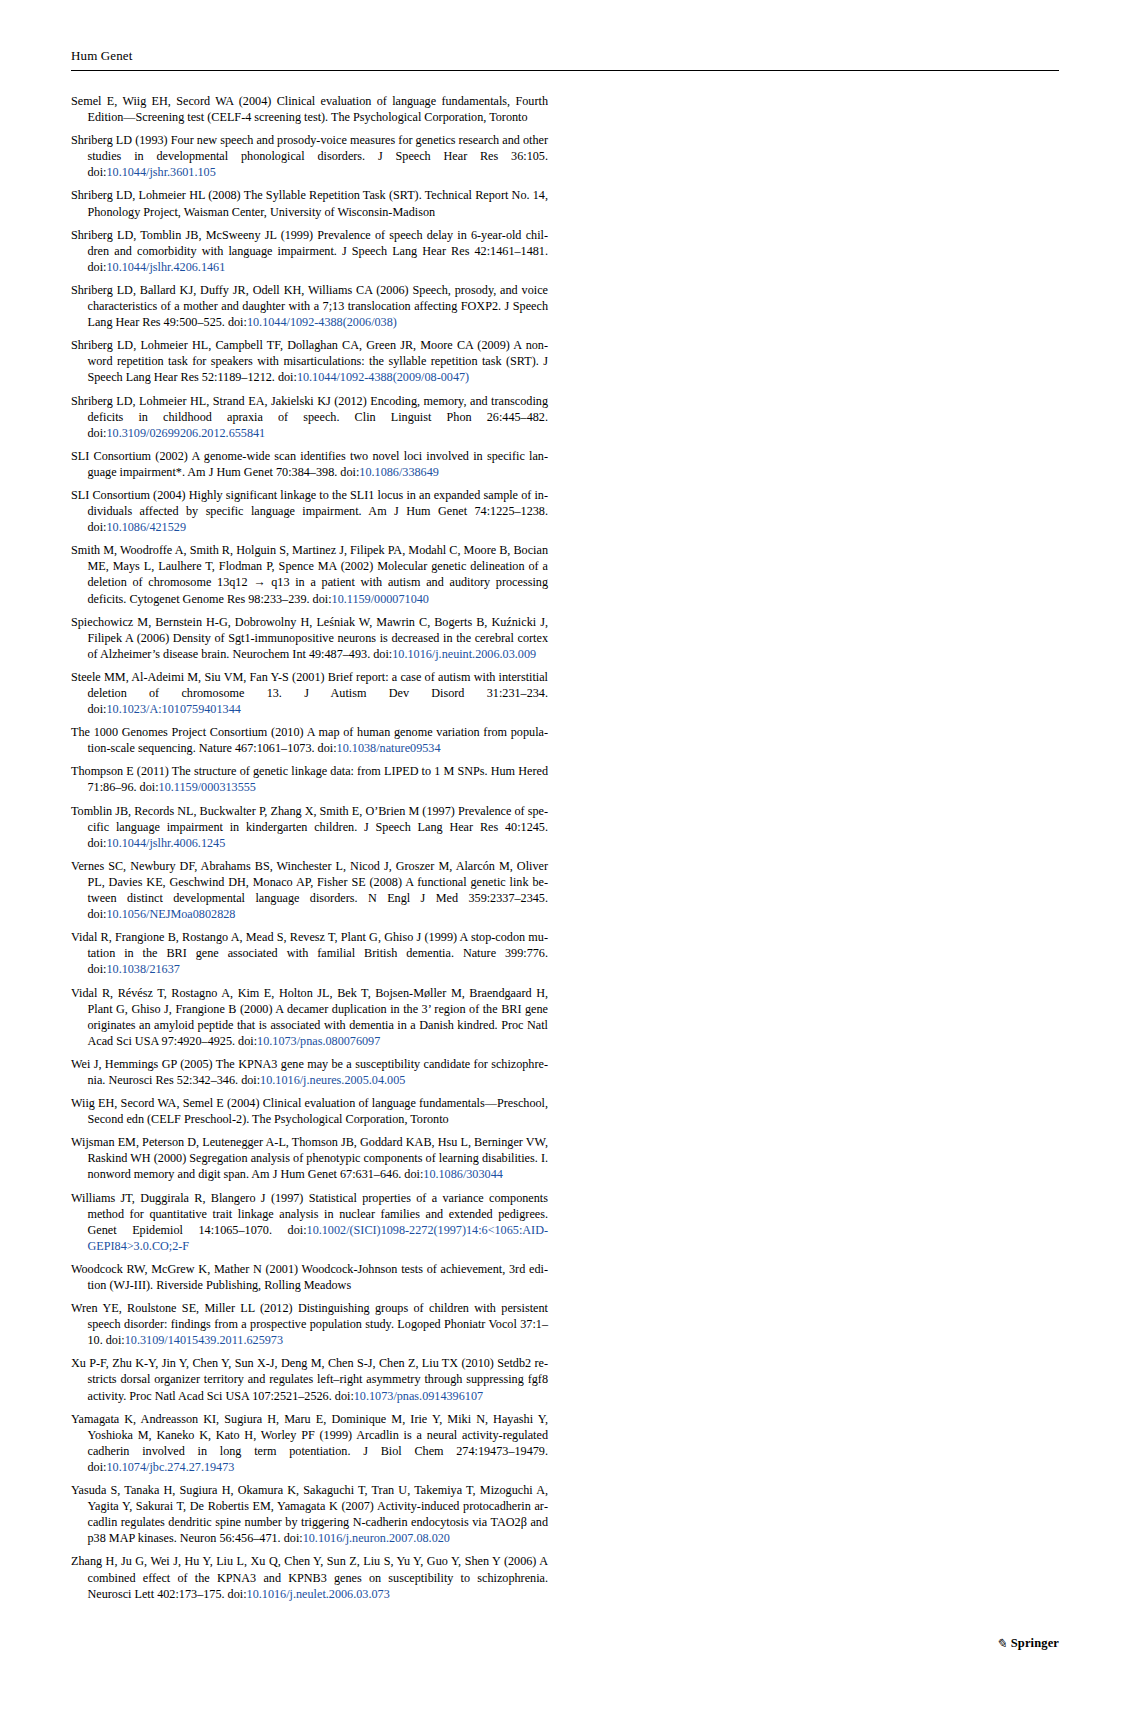Hum Genet
Semel E, Wiig EH, Secord WA (2004) Clinical evaluation of language fundamentals, Fourth Edition—Screening test (CELF-4 screening test). The Psychological Corporation, Toronto
Shriberg LD (1993) Four new speech and prosody-voice measures for genetics research and other studies in developmental phonological disorders. J Speech Hear Res 36:105. doi:10.1044/jshr.3601.105
Shriberg LD, Lohmeier HL (2008) The Syllable Repetition Task (SRT). Technical Report No. 14, Phonology Project, Waisman Center, University of Wisconsin-Madison
Shriberg LD, Tomblin JB, McSweeny JL (1999) Prevalence of speech delay in 6-year-old children and comorbidity with language impairment. J Speech Lang Hear Res 42:1461–1481. doi:10.1044/jslhr.4206.1461
Shriberg LD, Ballard KJ, Duffy JR, Odell KH, Williams CA (2006) Speech, prosody, and voice characteristics of a mother and daughter with a 7;13 translocation affecting FOXP2. J Speech Lang Hear Res 49:500–525. doi:10.1044/1092-4388(2006/038)
Shriberg LD, Lohmeier HL, Campbell TF, Dollaghan CA, Green JR, Moore CA (2009) A nonword repetition task for speakers with misarticulations: the syllable repetition task (SRT). J Speech Lang Hear Res 52:1189–1212. doi:10.1044/1092-4388(2009/08-0047)
Shriberg LD, Lohmeier HL, Strand EA, Jakielski KJ (2012) Encoding, memory, and transcoding deficits in childhood apraxia of speech. Clin Linguist Phon 26:445–482. doi:10.3109/02699206.2012.655841
SLI Consortium (2002) A genome-wide scan identifies two novel loci involved in specific language impairment*. Am J Hum Genet 70:384–398. doi:10.1086/338649
SLI Consortium (2004) Highly significant linkage to the SLI1 locus in an expanded sample of individuals affected by specific language impairment. Am J Hum Genet 74:1225–1238. doi:10.1086/421529
Smith M, Woodroffe A, Smith R, Holguin S, Martinez J, Filipek PA, Modahl C, Moore B, Bocian ME, Mays L, Laulhere T, Flodman P, Spence MA (2002) Molecular genetic delineation of a deletion of chromosome 13q12 → q13 in a patient with autism and auditory processing deficits. Cytogenet Genome Res 98:233–239. doi:10.1159/000071040
Spiechowicz M, Bernstein H-G, Dobrowolny H, Leśniak W, Mawrin C, Bogerts B, Kuźnicki J, Filipek A (2006) Density of Sgt1-immunopositive neurons is decreased in the cerebral cortex of Alzheimer’s disease brain. Neurochem Int 49:487–493. doi:10.1016/j.neuint.2006.03.009
Steele MM, Al-Adeimi M, Siu VM, Fan Y-S (2001) Brief report: a case of autism with interstitial deletion of chromosome 13. J Autism Dev Disord 31:231–234. doi:10.1023/A:1010759401344
The 1000 Genomes Project Consortium (2010) A map of human genome variation from population-scale sequencing. Nature 467:1061–1073. doi:10.1038/nature09534
Thompson E (2011) The structure of genetic linkage data: from LIPED to 1 M SNPs. Hum Hered 71:86–96. doi:10.1159/000313555
Tomblin JB, Records NL, Buckwalter P, Zhang X, Smith E, O’Brien M (1997) Prevalence of specific language impairment in kindergarten children. J Speech Lang Hear Res 40:1245. doi:10.1044/jslhr.4006.1245
Vernes SC, Newbury DF, Abrahams BS, Winchester L, Nicod J, Groszer M, Alarcón M, Oliver PL, Davies KE, Geschwind DH, Monaco AP, Fisher SE (2008) A functional genetic link between distinct developmental language disorders. N Engl J Med 359:2337–2345. doi:10.1056/NEJMoa0802828
Vidal R, Frangione B, Rostango A, Mead S, Revesz T, Plant G, Ghiso J (1999) A stop-codon mutation in the BRI gene associated with familial British dementia. Nature 399:776. doi:10.1038/21637
Vidal R, Révész T, Rostagno A, Kim E, Holton JL, Bek T, Bojsen-Møller M, Braendgaard H, Plant G, Ghiso J, Frangione B (2000) A decamer duplication in the 3’ region of the BRI gene originates an amyloid peptide that is associated with dementia in a Danish kindred. Proc Natl Acad Sci USA 97:4920–4925. doi:10.1073/pnas.080076097
Wei J, Hemmings GP (2005) The KPNA3 gene may be a susceptibility candidate for schizophrenia. Neurosci Res 52:342–346. doi:10.1016/j.neures.2005.04.005
Wiig EH, Secord WA, Semel E (2004) Clinical evaluation of language fundamentals—Preschool, Second edn (CELF Preschool-2). The Psychological Corporation, Toronto
Wijsman EM, Peterson D, Leutenegger A-L, Thomson JB, Goddard KAB, Hsu L, Berninger VW, Raskind WH (2000) Segregation analysis of phenotypic components of learning disabilities. I. nonword memory and digit span. Am J Hum Genet 67:631–646. doi:10.1086/303044
Williams JT, Duggirala R, Blangero J (1997) Statistical properties of a variance components method for quantitative trait linkage analysis in nuclear families and extended pedigrees. Genet Epidemiol 14:1065–1070. doi:10.1002/(SICI)1098-2272(1997)14:6<1065:AID-GEPI84>3.0.CO;2-F
Woodcock RW, McGrew K, Mather N (2001) Woodcock-Johnson tests of achievement, 3rd edition (WJ-III). Riverside Publishing, Rolling Meadows
Wren YE, Roulstone SE, Miller LL (2012) Distinguishing groups of children with persistent speech disorder: findings from a prospective population study. Logoped Phoniatr Vocol 37:1–10. doi:10.3109/14015439.2011.625973
Xu P-F, Zhu K-Y, Jin Y, Chen Y, Sun X-J, Deng M, Chen S-J, Chen Z, Liu TX (2010) Setdb2 restricts dorsal organizer territory and regulates left–right asymmetry through suppressing fgf8 activity. Proc Natl Acad Sci USA 107:2521–2526. doi:10.1073/pnas.0914396107
Yamagata K, Andreasson KI, Sugiura H, Maru E, Dominique M, Irie Y, Miki N, Hayashi Y, Yoshioka M, Kaneko K, Kato H, Worley PF (1999) Arcadlin is a neural activity-regulated cadherin involved in long term potentiation. J Biol Chem 274:19473–19479. doi:10.1074/jbc.274.27.19473
Yasuda S, Tanaka H, Sugiura H, Okamura K, Sakaguchi T, Tran U, Takemiya T, Mizoguchi A, Yagita Y, Sakurai T, De Robertis EM, Yamagata K (2007) Activity-induced protocadherin arcadlin regulates dendritic spine number by triggering N-cadherin endocytosis via TAO2β and p38 MAP kinases. Neuron 56:456–471. doi:10.1016/j.neuron.2007.08.020
Zhang H, Ju G, Wei J, Hu Y, Liu L, Xu Q, Chen Y, Sun Z, Liu S, Yu Y, Guo Y, Shen Y (2006) A combined effect of the KPNA3 and KPNB3 genes on susceptibility to schizophrenia. Neurosci Lett 402:173–175. doi:10.1016/j.neulet.2006.03.073
✎Springer